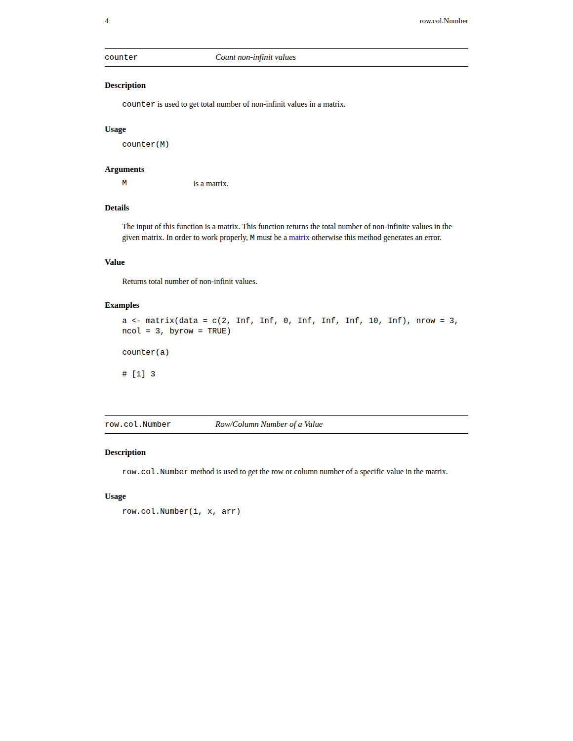4 row.col.Number
counter Count non-infinit values
Description
counter is used to get total number of non-infinit values in a matrix.
Usage
counter(M)
Arguments
M
is a matrix.
Details
The input of this function is a matrix. This function returns the total number of non-infinite values in the given matrix. In order to work properly, M must be a matrix otherwise this method generates an error.
Value
Returns total number of non-infinit values.
Examples
a <- matrix(data = c(2, Inf, Inf, 0, Inf, Inf, Inf, 10, Inf), nrow = 3, ncol = 3, byrow = TRUE)

counter(a)

# [1] 3
row.col.Number Row/Column Number of a Value
Description
row.col.Number method is used to get the row or column number of a specific value in the matrix.
Usage
row.col.Number(i, x, arr)